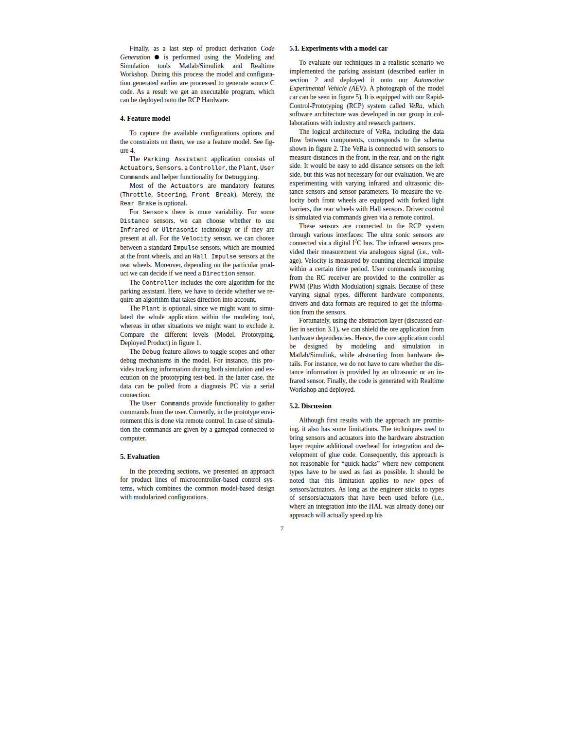Finally, as a last step of product derivation Code Generation 6 is performed using the Modeling and Simulation tools Matlab/Simulink and Realtime Workshop. During this process the model and configuration generated earlier are processed to generate source C code. As a result we get an executable program, which can be deployed onto the RCP Hardware.
4. Feature model
To capture the available configurations options and the constraints on them, we use a feature model. See figure 4.
The Parking Assistant application consists of Actuators, Sensors, a Controller, the Plant, User Commands and helper functionality for Debugging.
Most of the Actuators are mandatory features (Throttle, Steering, Front Break). Merely, the Rear Brake is optional.
For Sensors there is more variability. For some Distance sensors, we can choose whether to use Infrared or Ultrasonic technology or if they are present at all. For the Velocity sensor, we can choose between a standard Impulse sensors, which are mounted at the front wheels, and an Hall Impulse sensors at the rear wheels. Moreover, depending on the particular product we can decide if we need a Direction sensor.
The Controller includes the core algorithm for the parking assistant. Here, we have to decide whether we require an algorithm that takes direction into account.
The Plant is optional, since we might want to simulated the whole application within the modeling tool, whereas in other situations we might want to exclude it. Compare the different levels (Model, Prototyping, Deployed Product) in figure 1.
The Debug feature allows to toggle scopes and other debug mechanisms in the model. For instance, this provides tracking information during both simulation and execution on the prototyping test-bed. In the latter case, the data can be polled from a diagnosis PC via a serial connection.
The User Commands provide functionality to gather commands from the user. Currently, in the prototype environment this is done via remote control. In case of simulation the commands are given by a gamepad connected to computer.
5. Evaluation
In the preceding sections, we presented an approach for product lines of microcontroller-based control systems, which combines the common model-based design with modularized configurations.
5.1. Experiments with a model car
To evaluate our techniques in a realistic scenario we implemented the parking assistant (described earlier in section 2 and deployed it onto our Automotive Experimental Vehicle (AEV). A photograph of the model car can be seen in figure 5). It is equipped with our Rapid-Control-Prototyping (RCP) system called VeRa, which software architecture was developed in our group in collaborations with industry and research partners.
The logical architecture of VeRa, including the data flow between components, corresponds to the schema shown in figure 2. The VeRa is connected with sensors to measure distances in the front, in the rear, and on the right side. It would be easy to add distance sensors on the left side, but this was not necessary for our evaluation. We are experimenting with varying infrared and ultrasonic distance sensors and sensor parameters. To measure the velocity both front wheels are equipped with forked light barriers, the rear wheels with Hall sensors. Driver control is simulated via commands given via a remote control.
These sensors are connected to the RCP system through various interfaces: The ultra sonic sensors are connected via a digital I2C bus. The infrared sensors provided their measurement via analogous signal (i.e., voltage). Velocity is measured by counting electrical impulse within a certain time period. User commands incoming from the RC receiver are provided to the controller as PWM (Plus Width Modulation) signals. Because of these varying signal types, different hardware components, drivers and data formats are required to get the information from the sensors.
Fortunately, using the abstraction layer (discussed earlier in section 3.1), we can shield the ore application from hardware dependencies. Hence, the core application could be designed by modeling and simulation in Matlab/Simulink, while abstracting from hardware details. For instance, we do not have to care whether the distance information is provided by an ultrasonic or an infrared sensor. Finally, the code is generated with Realtime Workshop and deployed.
5.2. Discussion
Although first results with the approach are promising, it also has some limitations. The techniques used to bring sensors and actuators into the hardware abstraction layer require additional overhead for integration and development of glue code. Consequently, this approach is not reasonable for “quick hacks” where new component types have to be used as fast as possible. It should be noted that this limitation applies to new types of sensors/actuators. As long as the engineer sticks to types of sensors/actuators that have been used before (i.e., where an integration into the HAL was already done) our approach will actually speed up his
7